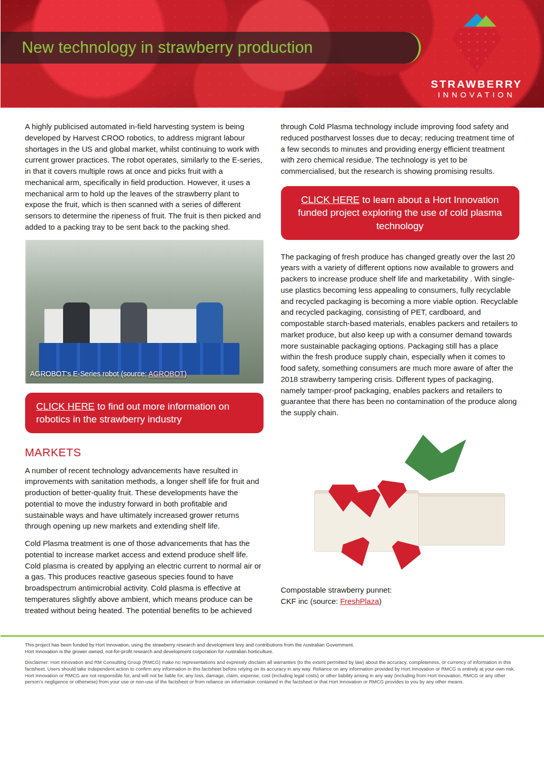New technology in strawberry production
STRAWBERRYINNOVATION
A highly publicised automated in-field harvesting system is being developed by Harvest CROO robotics, to address migrant labour shortages in the US and global market, whilst continuing to work with current grower practices. The robot operates, similarly to the E-series, in that it covers multiple rows at once and picks fruit with a mechanical arm, specifically in field production. However, it uses a mechanical arm to hold up the leaves of the strawberry plant to expose the fruit, which is then scanned with a series of different sensors to determine the ripeness of fruit. The fruit is then picked and added to a packing tray to be sent back to the packing shed.
AGROBOT’s E-Series robot (source: AGROBOT)
CLICK HERE to find out more information on robotics in the strawberry industry
MARKETS
A number of recent technology advancements have resulted in improvements with sanitation methods, a longer shelf life for fruit and production of better-quality fruit. These developments have the potential to move the industry forward in both profitable and sustainable ways and have ultimately increased grower returns through opening up new markets and extending shelf life.
Cold Plasma treatment is one of those advancements that has the potential to increase market access and extend produce shelf life. Cold plasma is created by applying an electric current to normal air or a gas. This produces reactive gaseous species found to have broadspectrum antimicrobial activity. Cold plasma is effective at temperatures slightly above ambient, which means produce can be treated without being heated. The potential benefits to be achieved
through Cold Plasma technology include improving food safety and reduced postharvest losses due to decay; reducing treatment time of a few seconds to minutes and providing energy efficient treatment with zero chemical residue. The technology is yet to be commercialised, but the research is showing promising results.
CLICK HERE to learn about a Hort Innovation funded project exploring the use of cold plasma technology
The packaging of fresh produce has changed greatly over the last 20 years with a variety of different options now available to growers and packers to increase produce shelf life and marketability . With single-use plastics becoming less appealing to consumers, fully recyclable and recycled packaging is becoming a more viable option. Recyclable and recycled packaging, consisting of PET, cardboard, and compostable starch-based materials, enables packers and retailers to market produce, but also keep up with a consumer demand towards more sustainable packaging options. Packaging still has a place within the fresh produce supply chain, especially when it comes to food safety, something consumers are much more aware of after the 2018 strawberry tampering crisis. Different types of packaging, namely tamper-proof packaging, enables packers and retailers to guarantee that there has been no contamination of the produce along the supply chain.
Compostable strawberry punnet:
CKF inc (source: FreshPlaza)
This project has been funded by Hort Innovation, using the strawberry research and development levy and contributions from the Australian Government.
Hort Innovation is the grower owned, not-for-profit research and development corporation for Australian horticulture.
Disclaimer: Hort Innovation and RM Consulting Group (RMCG) make no representations and expressly disclaim all warranties (to the extent permitted by law) about the accuracy, completeness, or currency of information in this factsheet. Users should take independent action to confirm any information in this factsheet before relying on its accuracy in any way. Reliance on any information provided by Hort Innovation or RMCG is entirely at your own risk. Hort Innovation or RMCG are not responsible for, and will not be liable for, any loss, damage, claim, expense, cost (including legal costs) or other liability arising in any way (including from Hort Innovation, RMCG or any other person’s negligence or otherwise) from your use or non-use of the factsheet or from reliance on information contained in the factsheet or that Hort Innovation or RMCG provides to you by any other means.